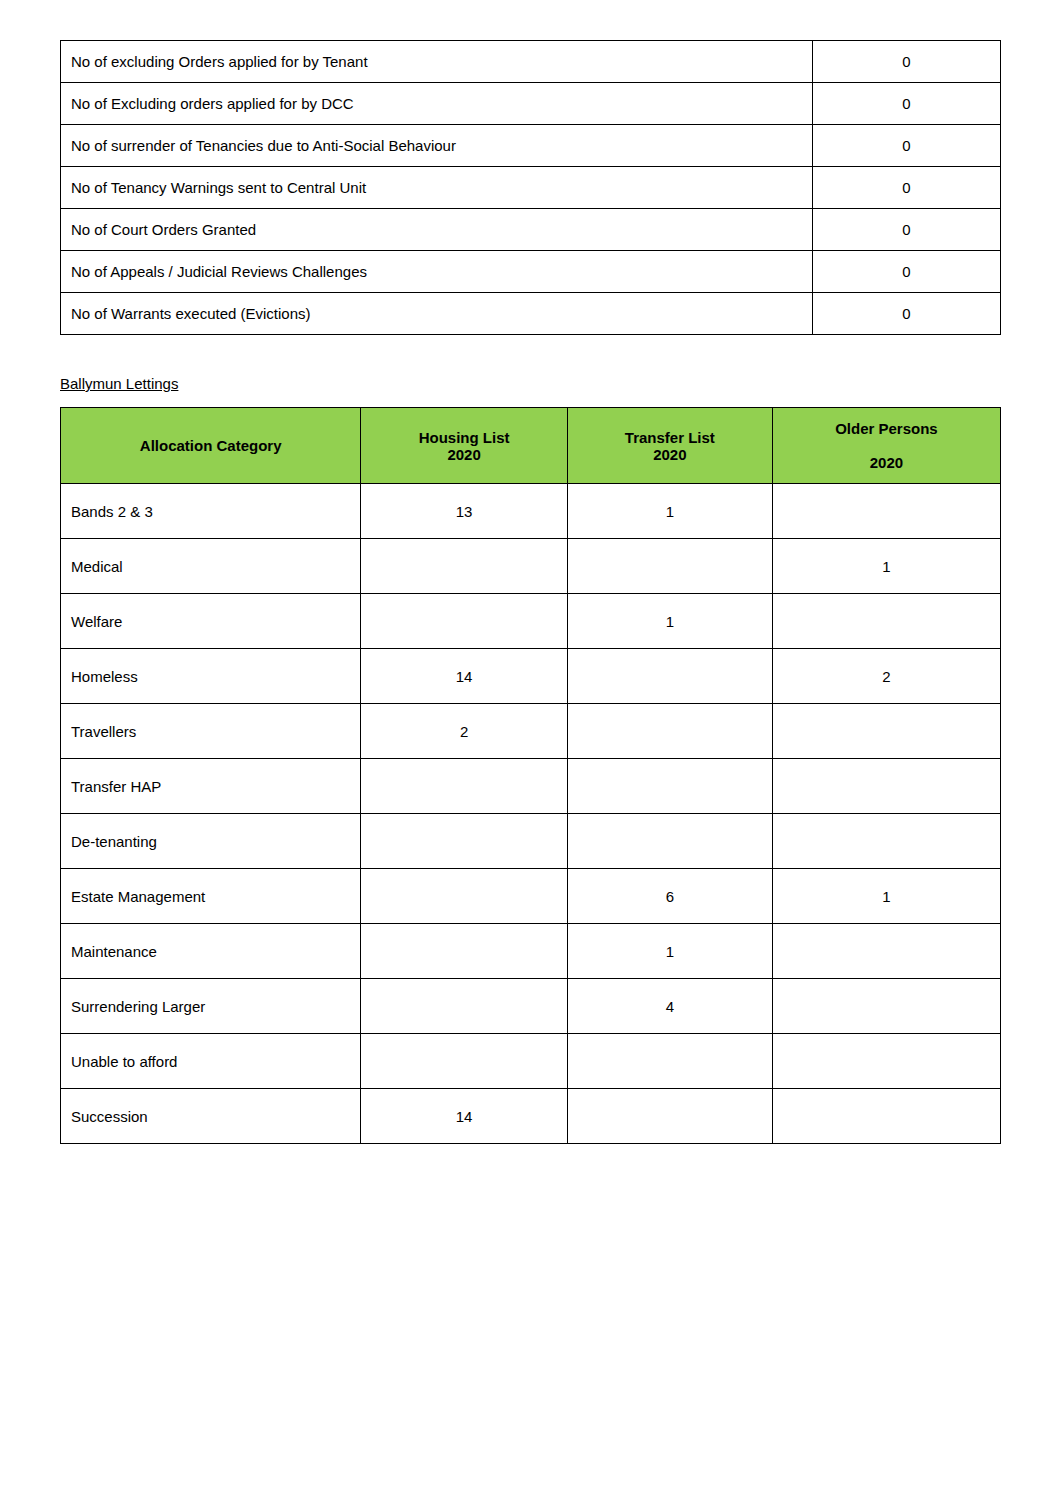| No of excluding Orders applied for by Tenant | 0 |
| No of Excluding orders applied for by DCC | 0 |
| No of surrender of Tenancies due to Anti-Social Behaviour | 0 |
| No of Tenancy Warnings sent to Central Unit | 0 |
| No of Court Orders Granted | 0 |
| No of Appeals / Judicial Reviews Challenges | 0 |
| No of Warrants executed (Evictions) | 0 |
Ballymun Lettings
| Allocation Category | Housing List 2020 | Transfer List 2020 | Older Persons 2020 |
| --- | --- | --- | --- |
| Bands 2 & 3 | 13 | 1 | |
| Medical | | | 1 |
| Welfare | | 1 | |
| Homeless | 14 | | 2 |
| Travellers | 2 | | |
| Transfer HAP | | | |
| De-tenanting | | | |
| Estate Management | | 6 | 1 |
| Maintenance | | 1 | |
| Surrendering Larger | | 4 | |
| Unable to afford | | | |
| Succession | 14 | | |